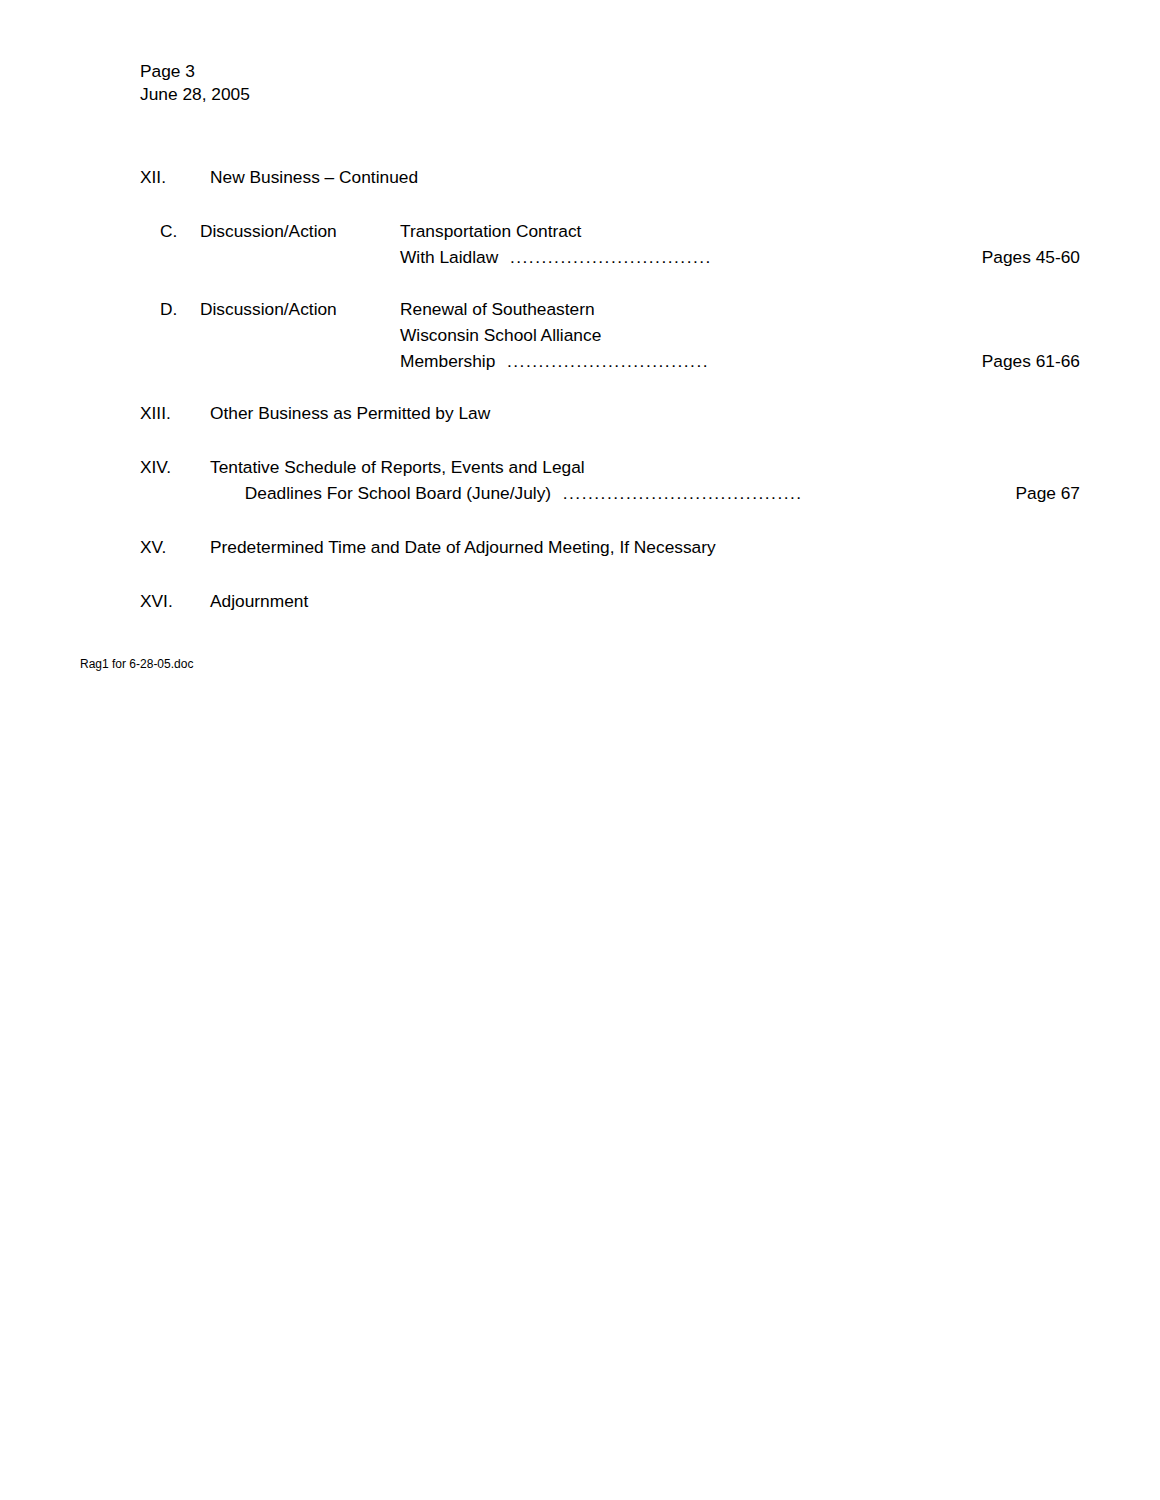Page 3
June 28, 2005
XII.
New Business – Continued
C.
Discussion/Action
Transportation Contract
With Laidlaw ................................ Pages 45-60
D.
Discussion/Action
Renewal of Southeastern
Wisconsin School Alliance
Membership ................................ Pages 61-66
XIII.
Other Business as Permitted by Law
XIV.
Tentative Schedule of Reports, Events and Legal
Deadlines For School Board (June/July) ...................................... Page 67
XV.
Predetermined Time and Date of Adjourned Meeting, If Necessary
XVI.
Adjournment
Rag1 for 6-28-05.doc